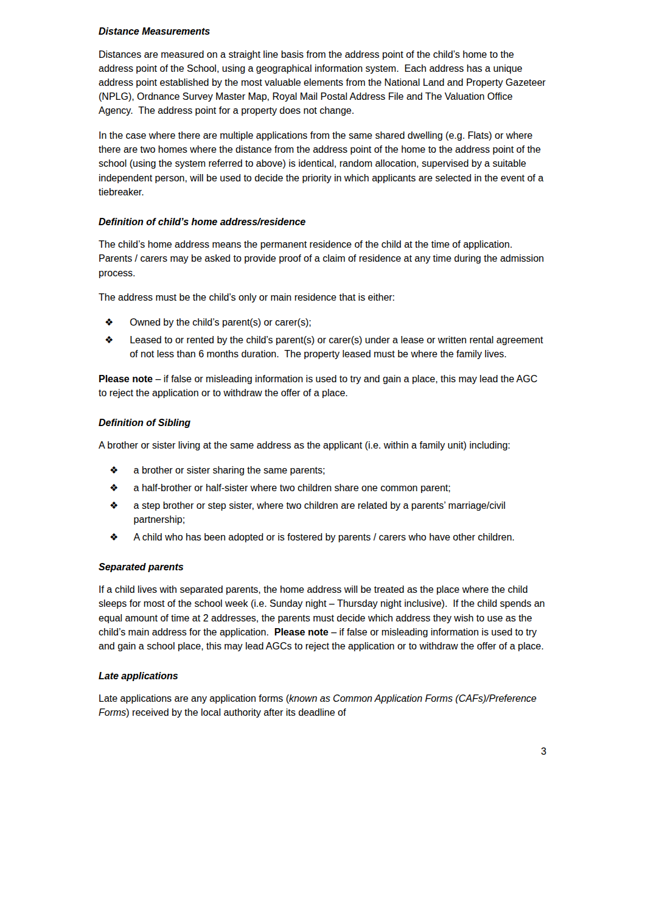Distance Measurements
Distances are measured on a straight line basis from the address point of the child’s home to the address point of the School, using a geographical information system. Each address has a unique address point established by the most valuable elements from the National Land and Property Gazeteer (NPLG), Ordnance Survey Master Map, Royal Mail Postal Address File and The Valuation Office Agency. The address point for a property does not change.
In the case where there are multiple applications from the same shared dwelling (e.g. Flats) or where there are two homes where the distance from the address point of the home to the address point of the school (using the system referred to above) is identical, random allocation, supervised by a suitable independent person, will be used to decide the priority in which applicants are selected in the event of a tiebreaker.
Definition of child’s home address/residence
The child’s home address means the permanent residence of the child at the time of application. Parents / carers may be asked to provide proof of a claim of residence at any time during the admission process.
The address must be the child’s only or main residence that is either:
Owned by the child’s parent(s) or carer(s);
Leased to or rented by the child’s parent(s) or carer(s) under a lease or written rental agreement of not less than 6 months duration. The property leased must be where the family lives.
Please note – if false or misleading information is used to try and gain a place, this may lead the AGC to reject the application or to withdraw the offer of a place.
Definition of Sibling
A brother or sister living at the same address as the applicant (i.e. within a family unit) including:
a brother or sister sharing the same parents;
a half-brother or half-sister where two children share one common parent;
a step brother or step sister, where two children are related by a parents’ marriage/civil partnership;
A child who has been adopted or is fostered by parents / carers who have other children.
Separated parents
If a child lives with separated parents, the home address will be treated as the place where the child sleeps for most of the school week (i.e. Sunday night – Thursday night inclusive). If the child spends an equal amount of time at 2 addresses, the parents must decide which address they wish to use as the child’s main address for the application. Please note – if false or misleading information is used to try and gain a school place, this may lead AGCs to reject the application or to withdraw the offer of a place.
Late applications
Late applications are any application forms (known as Common Application Forms (CAFs)/Preference Forms) received by the local authority after its deadline of
3